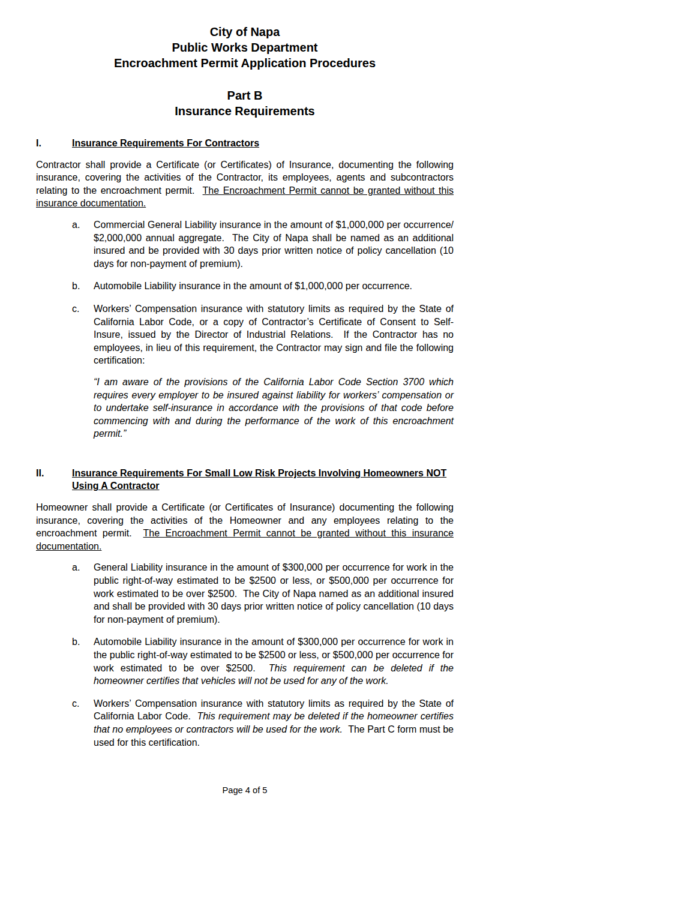City of Napa
Public Works Department
Encroachment Permit Application Procedures
Part B Insurance Requirements
I. Insurance Requirements For Contractors
Contractor shall provide a Certificate (or Certificates) of Insurance, documenting the following insurance, covering the activities of the Contractor, its employees, agents and subcontractors relating to the encroachment permit. The Encroachment Permit cannot be granted without this insurance documentation.
Commercial General Liability insurance in the amount of $1,000,000 per occurrence/ $2,000,000 annual aggregate. The City of Napa shall be named as an additional insured and be provided with 30 days prior written notice of policy cancellation (10 days for non-payment of premium).
Automobile Liability insurance in the amount of $1,000,000 per occurrence.
Workers’ Compensation insurance with statutory limits as required by the State of California Labor Code, or a copy of Contractor’s Certificate of Consent to Self-Insure, issued by the Director of Industrial Relations. If the Contractor has no employees, in lieu of this requirement, the Contractor may sign and file the following certification:
“I am aware of the provisions of the California Labor Code Section 3700 which requires every employer to be insured against liability for workers’ compensation or to undertake self-insurance in accordance with the provisions of that code before commencing with and during the performance of the work of this encroachment permit.”
II. Insurance Requirements For Small Low Risk Projects Involving Homeowners NOT Using A Contractor
Homeowner shall provide a Certificate (or Certificates of Insurance) documenting the following insurance, covering the activities of the Homeowner and any employees relating to the encroachment permit. The Encroachment Permit cannot be granted without this insurance documentation.
General Liability insurance in the amount of $300,000 per occurrence for work in the public right-of-way estimated to be $2500 or less, or $500,000 per occurrence for work estimated to be over $2500. The City of Napa named as an additional insured and shall be provided with 30 days prior written notice of policy cancellation (10 days for non-payment of premium).
Automobile Liability insurance in the amount of $300,000 per occurrence for work in the public right-of-way estimated to be $2500 or less, or $500,000 per occurrence for work estimated to be over $2500. This requirement can be deleted if the homeowner certifies that vehicles will not be used for any of the work.
Workers’ Compensation insurance with statutory limits as required by the State of California Labor Code. This requirement may be deleted if the homeowner certifies that no employees or contractors will be used for the work. The Part C form must be used for this certification.
Page 4 of 5